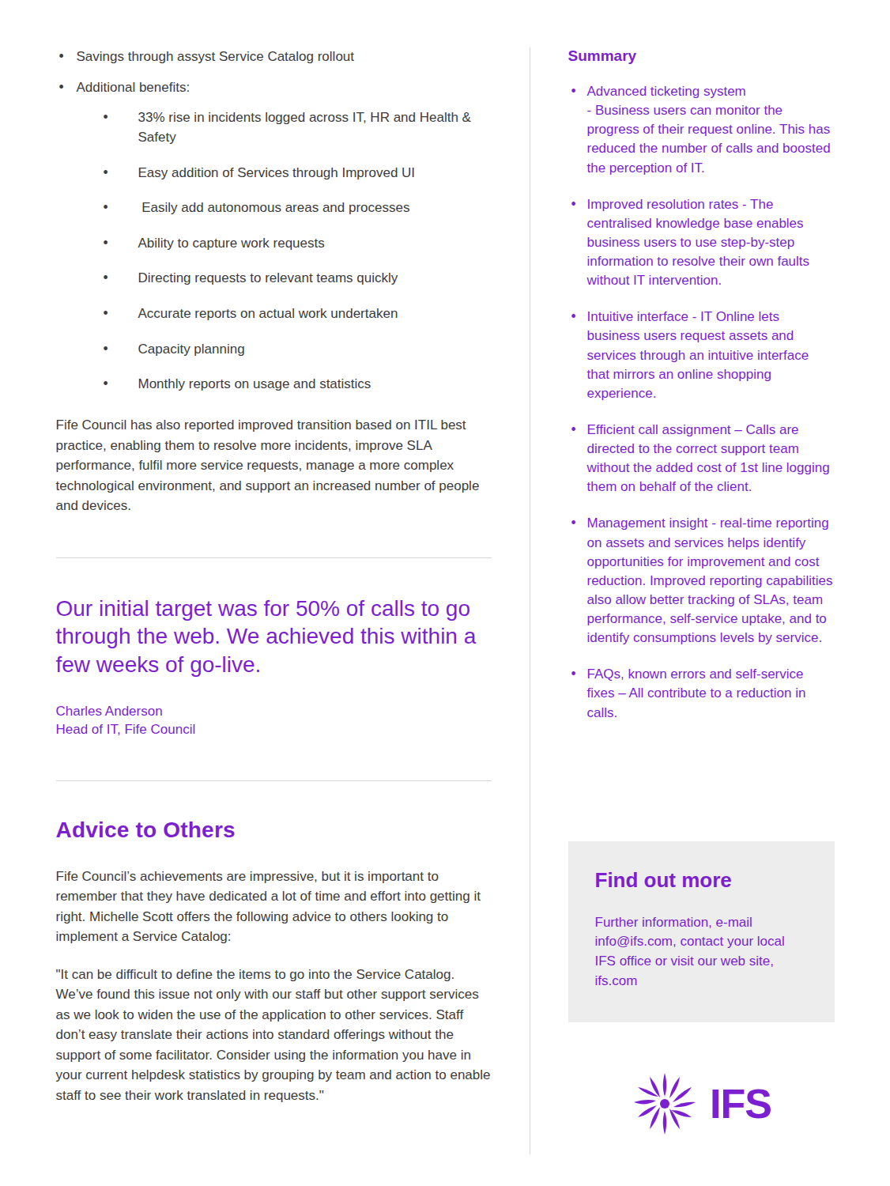Savings through assyst Service Catalog rollout
Additional benefits:
33% rise in incidents logged across IT, HR and Health & Safety
Easy addition of Services through Improved UI
Easily add autonomous areas and processes
Ability to capture work requests
Directing requests to relevant teams quickly
Accurate reports on actual work undertaken
Capacity planning
Monthly reports on usage and statistics
Fife Council has also reported improved transition based on ITIL best practice, enabling them to resolve more incidents, improve SLA performance, fulfil more service requests, manage a more complex technological environment, and support an increased number of people and devices.
Our initial target was for 50% of calls to go through the web. We achieved this within a few weeks of go-live.
Charles Anderson
Head of IT, Fife Council
Advice to Others
Fife Council’s achievements are impressive, but it is important to remember that they have dedicated a lot of time and effort into getting it right. Michelle Scott offers the following advice to others looking to implement a Service Catalog:
"It can be difficult to define the items to go into the Service Catalog. We’ve found this issue not only with our staff but other support services as we look to widen the use of the application to other services. Staff don’t easy translate their actions into standard offerings without the support of some facilitator. Consider using the information you have in your current helpdesk statistics by grouping by team and action to enable staff to see their work translated in requests."
Summary
Advanced ticketing system
- Business users can monitor the progress of their request online. This has reduced the number of calls and boosted the perception of IT.
Improved resolution rates - The centralised knowledge base enables business users to use step-by-step information to resolve their own faults without IT intervention.
Intuitive interface - IT Online lets business users request assets and services through an intuitive interface that mirrors an online shopping experience.
Efficient call assignment – Calls are directed to the correct support team without the added cost of 1st line logging them on behalf of the client.
Management insight - real-time reporting on assets and services helps identify opportunities for improvement and cost reduction. Improved reporting capabilities also allow better tracking of SLAs, team performance, self-service uptake, and to identify consumptions levels by service.
FAQs, known errors and self-service fixes – All contribute to a reduction in calls.
Find out more
Further information, e-mail info@ifs.com, contact your local IFS office or visit our web site, ifs.com
IFS